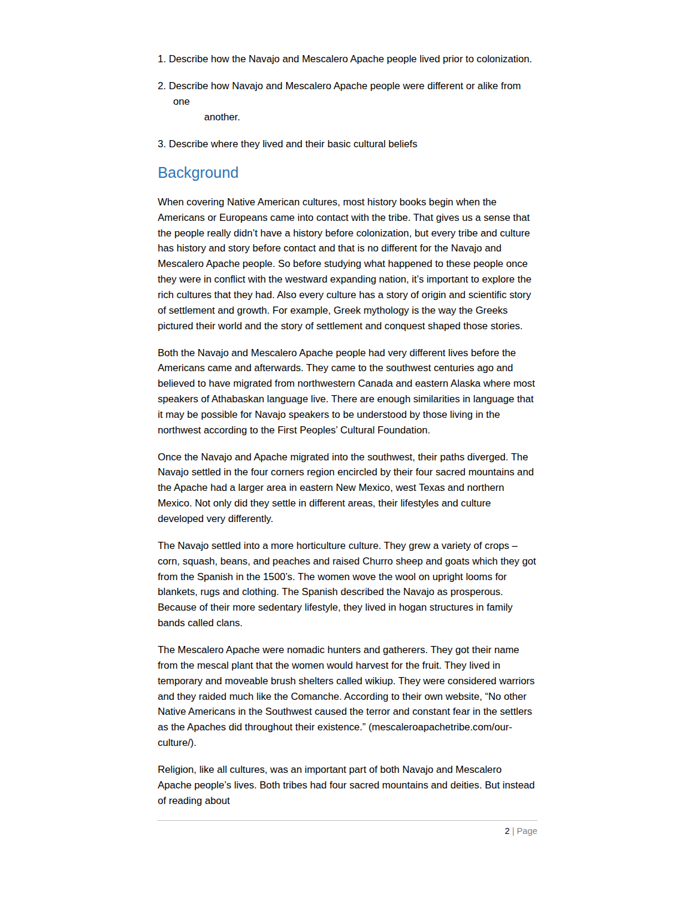1. Describe how the Navajo and Mescalero Apache people lived prior to colonization.
2. Describe how Navajo and Mescalero Apache people were different or alike from one another.
3. Describe where they lived and their basic cultural beliefs
Background
When covering Native American cultures, most history books begin when the Americans or Europeans came into contact with the tribe. That gives us a sense that the people really didn’t have a history before colonization, but every tribe and culture has history and story before contact and that is no different for the Navajo and Mescalero Apache people. So before studying what happened to these people once they were in conflict with the westward expanding nation, it’s important to explore the rich cultures that they had. Also every culture has a story of origin and scientific story of settlement and growth. For example, Greek mythology is the way the Greeks pictured their world and the story of settlement and conquest shaped those stories.
Both the Navajo and Mescalero Apache people had very different lives before the Americans came and afterwards. They came to the southwest centuries ago and believed to have migrated from northwestern Canada and eastern Alaska where most speakers of Athabaskan language live. There are enough similarities in language that it may be possible for Navajo speakers to be understood by those living in the northwest according to the First Peoples’ Cultural Foundation.
Once the Navajo and Apache migrated into the southwest, their paths diverged. The Navajo settled in the four corners region encircled by their four sacred mountains and the Apache had a larger area in eastern New Mexico, west Texas and northern Mexico. Not only did they settle in different areas, their lifestyles and culture developed very differently.
The Navajo settled into a more horticulture culture. They grew a variety of crops – corn, squash, beans, and peaches and raised Churro sheep and goats which they got from the Spanish in the 1500’s. The women wove the wool on upright looms for blankets, rugs and clothing. The Spanish described the Navajo as prosperous. Because of their more sedentary lifestyle, they lived in hogan structures in family bands called clans.
The Mescalero Apache were nomadic hunters and gatherers. They got their name from the mescal plant that the women would harvest for the fruit. They lived in temporary and moveable brush shelters called wikiup. They were considered warriors and they raided much like the Comanche. According to their own website, “No other Native Americans in the Southwest caused the terror and constant fear in the settlers as the Apaches did throughout their existence.” (mescaleroapachetribe.com/our-culture/).
Religion, like all cultures, was an important part of both Navajo and Mescalero Apache people’s lives. Both tribes had four sacred mountains and deities. But instead of reading about
2 | Page